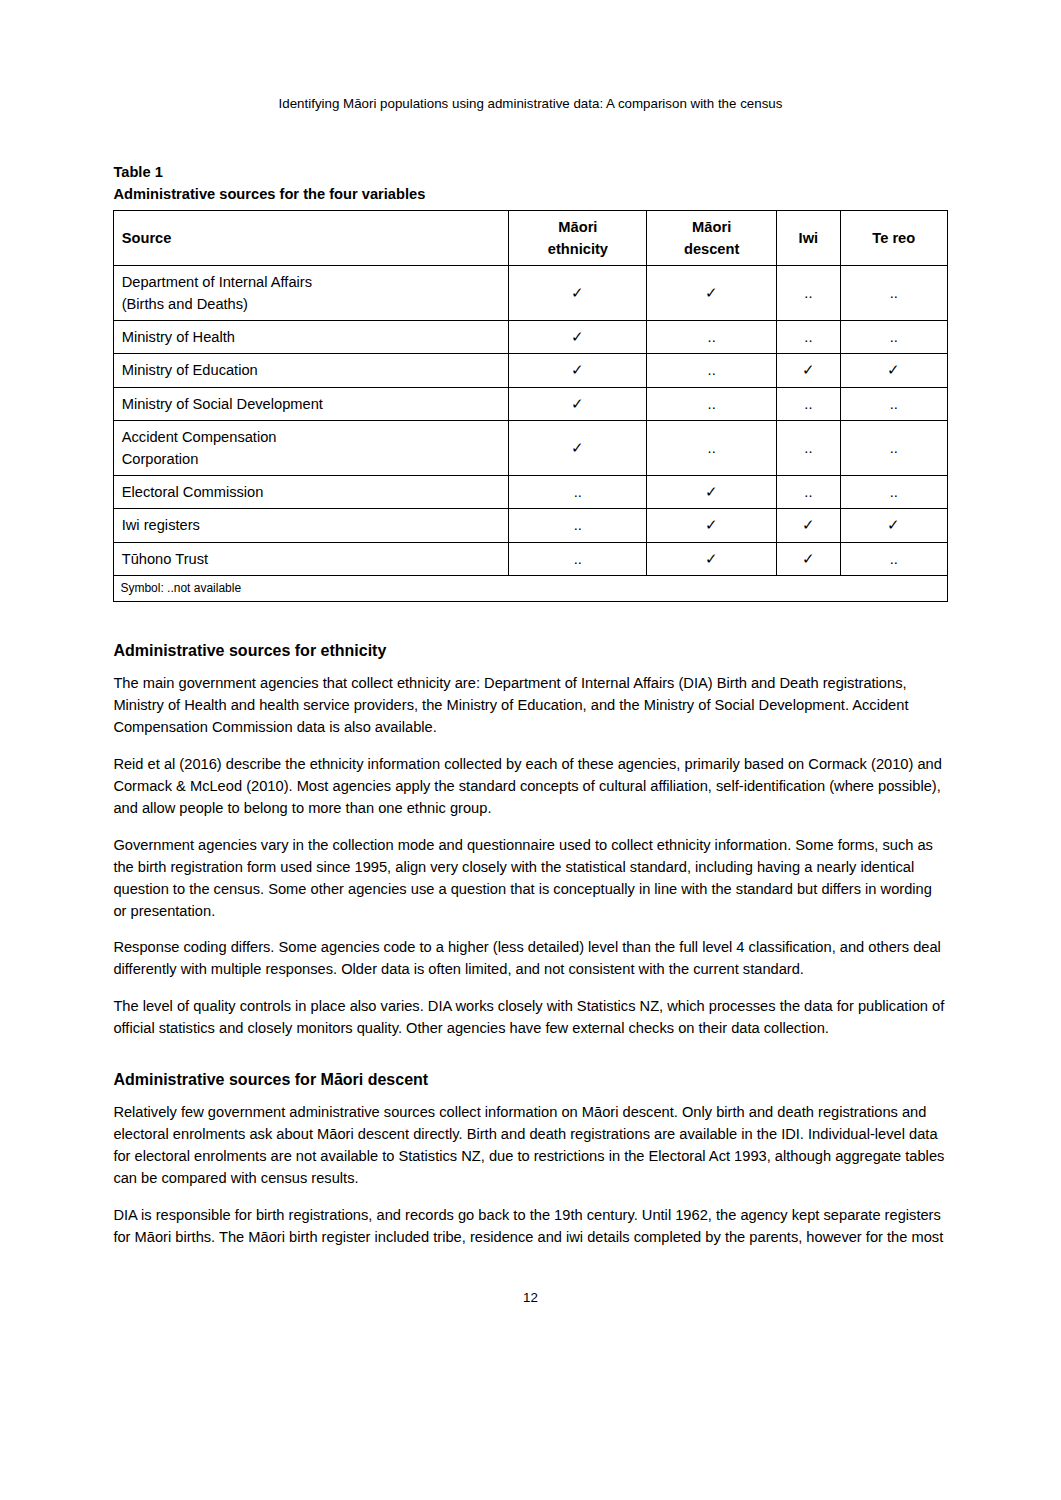Identifying Māori populations using administrative data: A comparison with the census
Table 1 Administrative sources for the four variables
| Source | Māori ethnicity | Māori descent | Iwi | Te reo |
| --- | --- | --- | --- | --- |
| Department of Internal Affairs (Births and Deaths) | ✓ | ✓ | .. | .. |
| Ministry of Health | ✓ | .. | .. | .. |
| Ministry of Education | ✓ | .. | ✓ | ✓ |
| Ministry of Social Development | ✓ | .. | .. | .. |
| Accident Compensation Corporation | ✓ | .. | .. | .. |
| Electoral Commission | .. | ✓ | .. | .. |
| Iwi registers | .. | ✓ | ✓ | ✓ |
| Tūhono Trust | .. | ✓ | ✓ | .. |
| Symbol: ..not available |
Administrative sources for ethnicity
The main government agencies that collect ethnicity are: Department of Internal Affairs (DIA) Birth and Death registrations, Ministry of Health and health service providers, the Ministry of Education, and the Ministry of Social Development. Accident Compensation Commission data is also available.
Reid et al (2016) describe the ethnicity information collected by each of these agencies, primarily based on Cormack (2010) and Cormack & McLeod (2010). Most agencies apply the standard concepts of cultural affiliation, self-identification (where possible), and allow people to belong to more than one ethnic group.
Government agencies vary in the collection mode and questionnaire used to collect ethnicity information. Some forms, such as the birth registration form used since 1995, align very closely with the statistical standard, including having a nearly identical question to the census. Some other agencies use a question that is conceptually in line with the standard but differs in wording or presentation.
Response coding differs. Some agencies code to a higher (less detailed) level than the full level 4 classification, and others deal differently with multiple responses. Older data is often limited, and not consistent with the current standard.
The level of quality controls in place also varies. DIA works closely with Statistics NZ, which processes the data for publication of official statistics and closely monitors quality. Other agencies have few external checks on their data collection.
Administrative sources for Māori descent
Relatively few government administrative sources collect information on Māori descent. Only birth and death registrations and electoral enrolments ask about Māori descent directly. Birth and death registrations are available in the IDI. Individual-level data for electoral enrolments are not available to Statistics NZ, due to restrictions in the Electoral Act 1993, although aggregate tables can be compared with census results.
DIA is responsible for birth registrations, and records go back to the 19th century. Until 1962, the agency kept separate registers for Māori births. The Māori birth register included tribe, residence and iwi details completed by the parents, however for the most
12